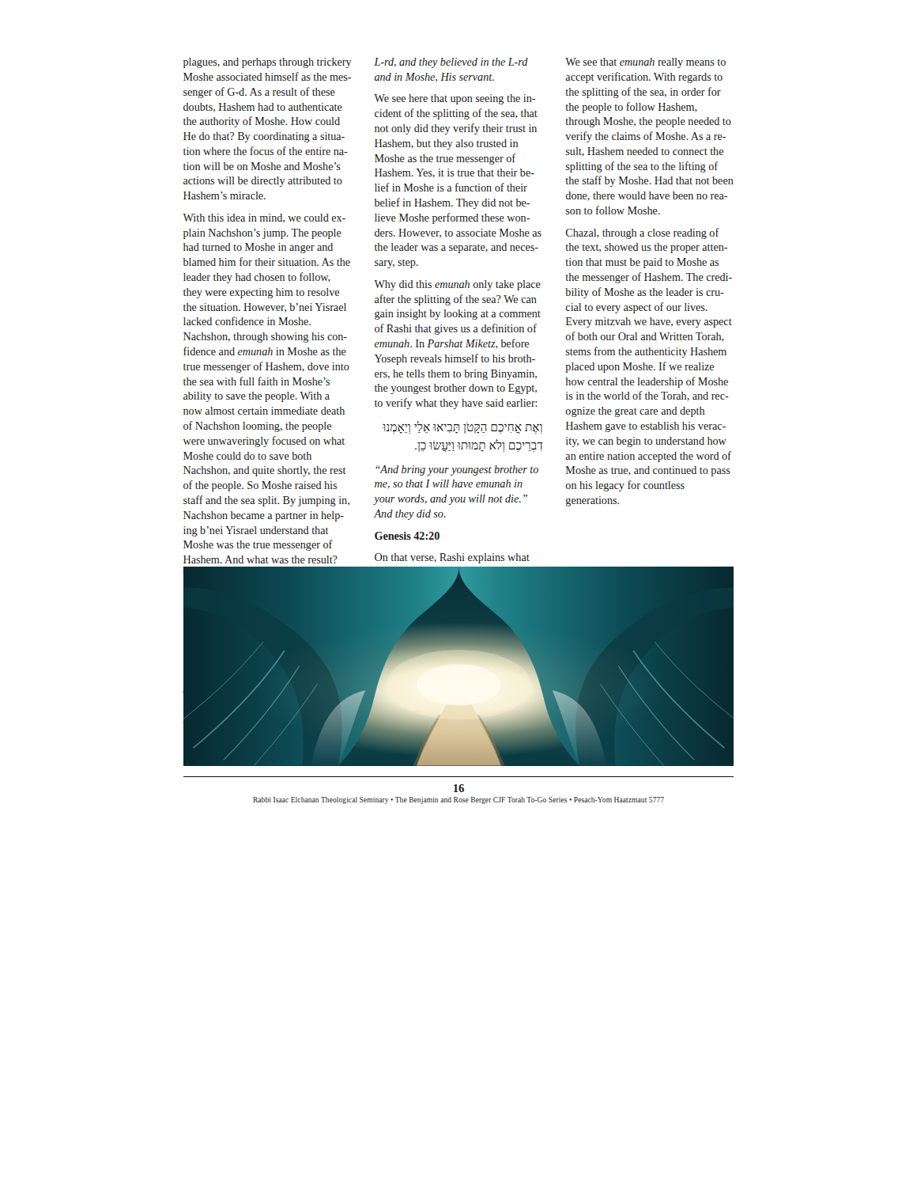plagues, and perhaps through trickery Moshe associated himself as the messenger of G-d. As a result of these doubts, Hashem had to authenticate the authority of Moshe. How could He do that? By coordinating a situation where the focus of the entire nation will be on Moshe and Moshe’s actions will be directly attributed to Hashem’s miracle.
With this idea in mind, we could explain Nachshon’s jump. The people had turned to Moshe in anger and blamed him for their situation. As the leader they had chosen to follow, they were expecting him to resolve the situation. However, b’nei Yisrael lacked confidence in Moshe. Nachshon, through showing his confidence and emunah in Moshe as the true messenger of Hashem, dove into the sea with full faith in Moshe’s ability to save the people. With a now almost certain immediate death of Nachshon looming, the people were unwaveringly focused on what Moshe could do to save both Nachshon, and quite shortly, the rest of the people. So Moshe raised his staff and the sea split. By jumping in, Nachshon became a partner in helping b’nei Yisrael understand that Moshe was the true messenger of Hashem. And what was the result? The very last verse that leads into Az Yashir shows us that, in fact, they did trust in Moshe:
וַיַּרְא יִשְׂרָאֵל אֶת הַיָּד הַגְּדֹלָה אֲשֶׁר עָשָׂה ה’ בְּמִצְרַיִם וַיִּירְאוּ הָעָם אֶת ה’ וַיַּאֲמִינוּ בַּה’ וּבְמֹשֶׁה עַבְדּוֹ.
And Israel saw the great hand, which the L-rd had used upon the Egyptians, and the people feared the L-rd, and they believed in the L-rd and in Moshe, His servant.
We see here that upon seeing the incident of the splitting of the sea, that not only did they verify their trust in Hashem, but they also trusted in Moshe as the true messenger of Hashem. Yes, it is true that their belief in Moshe is a function of their belief in Hashem. They did not believe Moshe performed these wonders. However, to associate Moshe as the leader was a separate, and necessary, step.
Why did this emunah only take place after the splitting of the sea? We can gain insight by looking at a comment of Rashi that gives us a definition of emunah. In Parshat Miketz, before Yoseph reveals himself to his brothers, he tells them to bring Binyamin, the youngest brother down to Egypt, to verify what they have said earlier:
וְאֶת אֲחִיכֶם הַקָּטֹן תָּבִיאוּ אֵלַי וְיֵאָמְנוּ דִבְרֵיכֶם וְלֹא תָמוּתוּ וַיַּעֲשׂוּ כֵן.
“And bring your youngest brother to me, so that I will have emunah in your words, and you will not die.” And they did so.
Genesis 42:20
On that verse, Rashi explains what
exactly emunah is:
ויאמנו דבריכם: יתאמתו ויתקיימו, כמו (במדבר ה כב) אמן אמן, וכמו (מ"א ח כו) יאמן נא דבריך.
Heb. וְיֵאָמְנוּ, let them be confirmed and fulfilled, like “Amen, amen (אָמֵן)” (Num. 5:22), and like “may Your word now be verified (יֵאָמֵן)” (I Kings 8:26).
We see that emunah really means to accept verification. With regards to the splitting of the sea, in order for the people to follow Hashem, through Moshe, the people needed to verify the claims of Moshe. As a result, Hashem needed to connect the splitting of the sea to the lifting of the staff by Moshe. Had that not been done, there would have been no reason to follow Moshe.
Chazal, through a close reading of the text, showed us the proper attention that must be paid to Moshe as the messenger of Hashem. The credibility of Moshe as the leader is crucial to every aspect of our lives. Every mitzvah we have, every aspect of both our Oral and Written Torah, stems from the authenticity Hashem placed upon Moshe. If we realize how central the leadership of Moshe is in the world of the Torah, and recognize the great care and depth Hashem gave to establish his veracity, we can begin to understand how an entire nation accepted the word of Moshe as true, and continued to pass on his legacy for countless generations.
16
Rabbi Isaac Elchanan Theological Seminary • The Benjamin and Rose Berger CJF Torah To-Go Series • Pesach-Yom Haatzmaut 5777